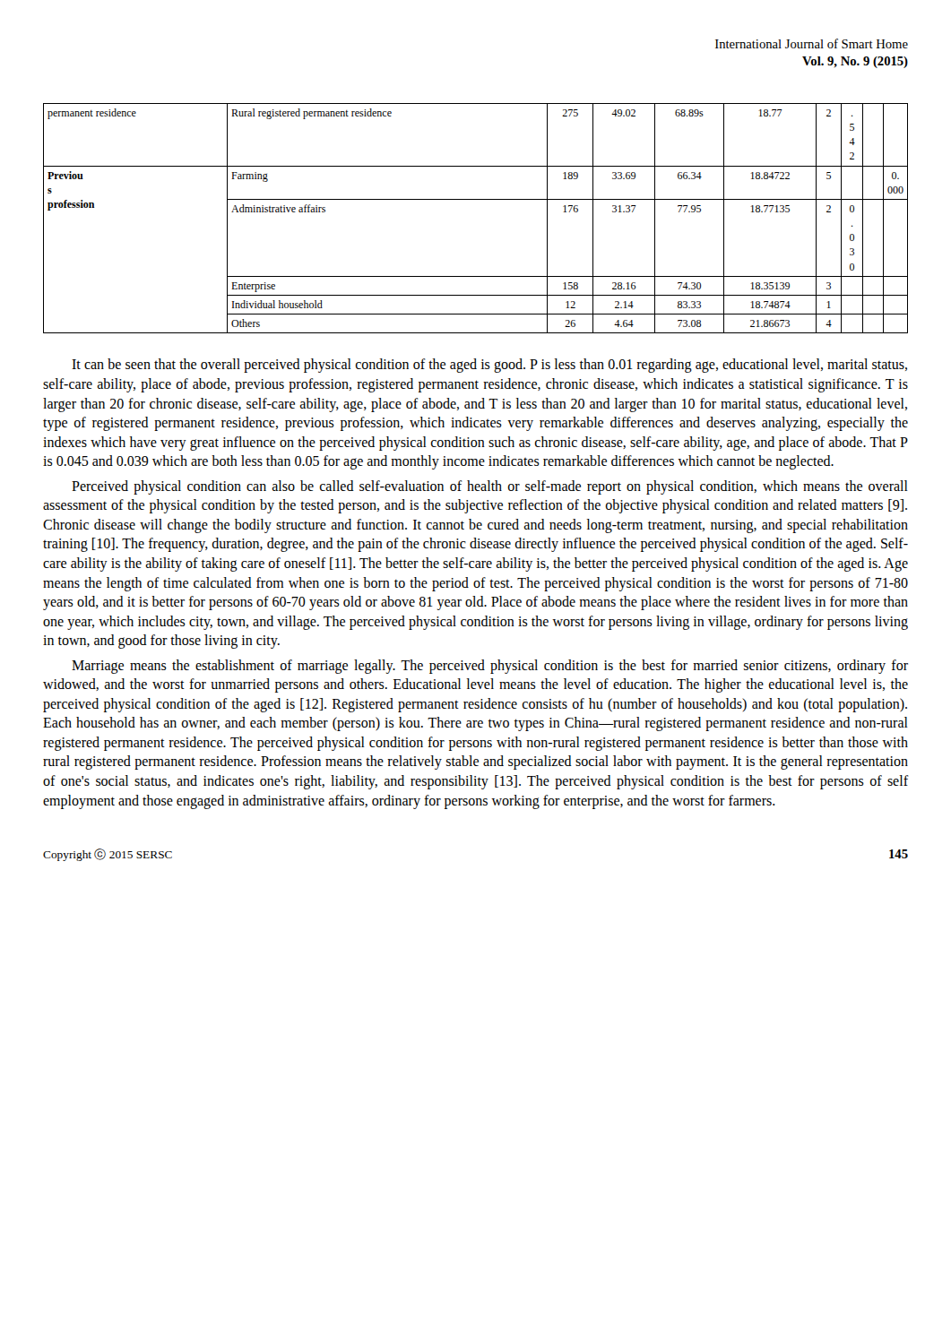International Journal of Smart Home Vol. 9, No. 9 (2015)
| permanent residence | Rural registered permanent residence | 275 | 49.02 | 68.89s | 18.77 | 2 | . 5 4 2 | | |
| Previou s profession | Farming | 189 | 33.69 | 66.34 | 18.84722 | 5 | | | 0. 000 |
| Administrative affairs | 176 | 31.37 | 77.95 | 18.77135 | 2 | 0 . 0 3 0 | | |
| Enterprise | 158 | 28.16 | 74.30 | 18.35139 | 3 | | | |
| Individual household | 12 | 2.14 | 83.33 | 18.74874 | 1 | | | |
| Others | 26 | 4.64 | 73.08 | 21.86673 | 4 | | | |
It can be seen that the overall perceived physical condition of the aged is good. P is less than 0.01 regarding age, educational level, marital status, self-care ability, place of abode, previous profession, registered permanent residence, chronic disease, which indicates a statistical significance. T is larger than 20 for chronic disease, self-care ability, age, place of abode, and T is less than 20 and larger than 10 for marital status, educational level, type of registered permanent residence, previous profession, which indicates very remarkable differences and deserves analyzing, especially the indexes which have very great influence on the perceived physical condition such as chronic disease, self-care ability, age, and place of abode. That P is 0.045 and 0.039 which are both less than 0.05 for age and monthly income indicates remarkable differences which cannot be neglected.
Perceived physical condition can also be called self-evaluation of health or self-made report on physical condition, which means the overall assessment of the physical condition by the tested person, and is the subjective reflection of the objective physical condition and related matters [9]. Chronic disease will change the bodily structure and function. It cannot be cured and needs long-term treatment, nursing, and special rehabilitation training [10]. The frequency, duration, degree, and the pain of the chronic disease directly influence the perceived physical condition of the aged. Self-care ability is the ability of taking care of oneself [11]. The better the self-care ability is, the better the perceived physical condition of the aged is. Age means the length of time calculated from when one is born to the period of test. The perceived physical condition is the worst for persons of 71-80 years old, and it is better for persons of 60-70 years old or above 81 year old. Place of abode means the place where the resident lives in for more than one year, which includes city, town, and village. The perceived physical condition is the worst for persons living in village, ordinary for persons living in town, and good for those living in city.
Marriage means the establishment of marriage legally. The perceived physical condition is the best for married senior citizens, ordinary for widowed, and the worst for unmarried persons and others. Educational level means the level of education. The higher the educational level is, the perceived physical condition of the aged is [12]. Registered permanent residence consists of hu (number of households) and kou (total population). Each household has an owner, and each member (person) is kou. There are two types in China—rural registered permanent residence and non-rural registered permanent residence. The perceived physical condition for persons with non-rural registered permanent residence is better than those with rural registered permanent residence. Profession means the relatively stable and specialized social labor with payment. It is the general representation of one's social status, and indicates one's right, liability, and responsibility [13]. The perceived physical condition is the best for persons of self employment and those engaged in administrative affairs, ordinary for persons working for enterprise, and the worst for farmers.
Copyright ⓒ 2015 SERSC 145